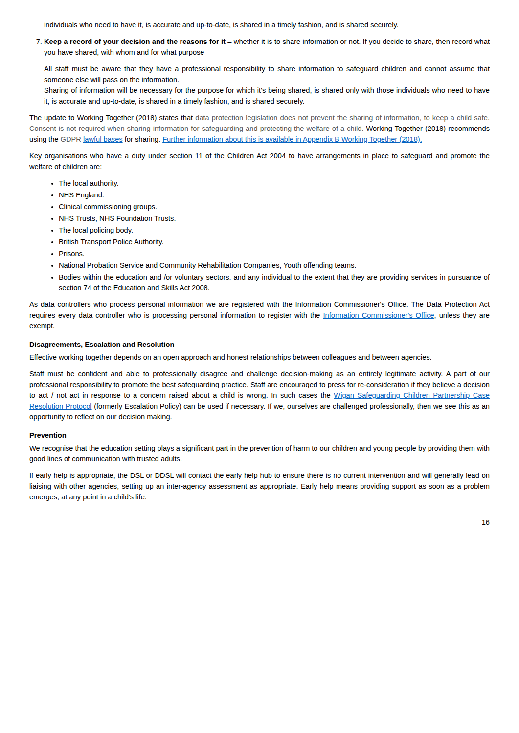individuals who need to have it, is accurate and up-to-date, is shared in a timely fashion, and is shared securely.
Keep a record of your decision and the reasons for it – whether it is to share information or not. If you decide to share, then record what you have shared, with whom and for what purpose
All staff must be aware that they have a professional responsibility to share information to safeguard children and cannot assume that someone else will pass on the information.
Sharing of information will be necessary for the purpose for which it's being shared, is shared only with those individuals who need to have it, is accurate and up-to-date, is shared in a timely fashion, and is shared securely.
The update to Working Together (2018) states that data protection legislation does not prevent the sharing of information, to keep a child safe. Consent is not required when sharing information for safeguarding and protecting the welfare of a child. Working Together (2018) recommends using the GDPR lawful bases for sharing. Further information about this is available in Appendix B Working Together (2018).
Key organisations who have a duty under section 11 of the Children Act 2004 to have arrangements in place to safeguard and promote the welfare of children are:
The local authority.
NHS England.
Clinical commissioning groups.
NHS Trusts, NHS Foundation Trusts.
The local policing body.
British Transport Police Authority.
Prisons.
National Probation Service and Community Rehabilitation Companies, Youth offending teams.
Bodies within the education and /or voluntary sectors, and any individual to the extent that they are providing services in pursuance of section 74 of the Education and Skills Act 2008.
As data controllers who process personal information we are registered with the Information Commissioner's Office. The Data Protection Act requires every data controller who is processing personal information to register with the Information Commissioner's Office, unless they are exempt.
Disagreements, Escalation and Resolution
Effective working together depends on an open approach and honest relationships between colleagues and between agencies.
Staff must be confident and able to professionally disagree and challenge decision-making as an entirely legitimate activity. A part of our professional responsibility to promote the best safeguarding practice. Staff are encouraged to press for re-consideration if they believe a decision to act / not act in response to a concern raised about a child is wrong. In such cases the Wigan Safeguarding Children Partnership Case Resolution Protocol (formerly Escalation Policy) can be used if necessary. If we, ourselves are challenged professionally, then we see this as an opportunity to reflect on our decision making.
Prevention
We recognise that the education setting plays a significant part in the prevention of harm to our children and young people by providing them with good lines of communication with trusted adults.
If early help is appropriate, the DSL or DDSL will contact the early help hub to ensure there is no current intervention and will generally lead on liaising with other agencies, setting up an inter-agency assessment as appropriate. Early help means providing support as soon as a problem emerges, at any point in a child's life.
16